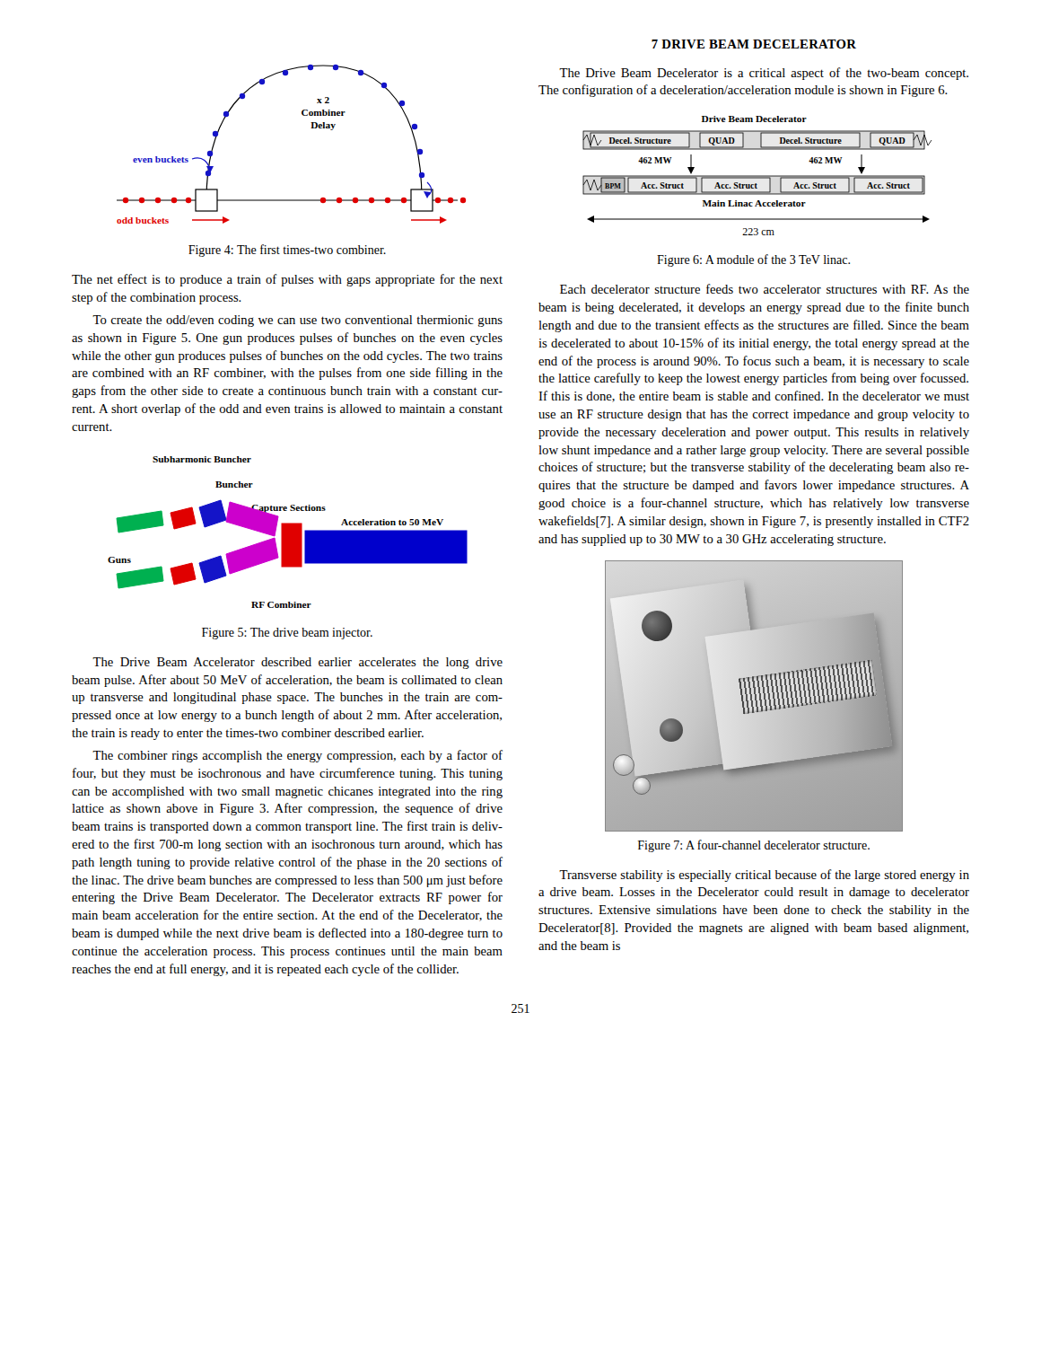x 2 Combiner Delay even buckets odd buckets
Figure 4: The first times-two combiner.
The net effect is to produce a train of pulses with gaps appropriate for the next step of the combination process.
To create the odd/even coding we can use two conventional thermionic guns as shown in Figure 5. One gun produces pulses of bunches on the even cycles while the other gun produces pulses of bunches on the odd cycles. The two trains are combined with an RF combiner, with the pulses from one side filling in the gaps from the other side to create a continuous bunch train with a constant current. A short overlap of the odd and even trains is allowed to maintain a constant current.
Subharmonic Buncher Buncher Capture Sections Acceleration to 50 MeV Guns RF Combiner
Figure 5: The drive beam injector.
The Drive Beam Accelerator described earlier accelerates the long drive beam pulse. After about 50 MeV of acceleration, the beam is collimated to clean up transverse and longitudinal phase space. The bunches in the train are compressed once at low energy to a bunch length of about 2 mm. After acceleration, the train is ready to enter the times-two combiner described earlier.
The combiner rings accomplish the energy compression, each by a factor of four, but they must be isochronous and have circumference tuning. This tuning can be accomplished with two small magnetic chicanes integrated into the ring lattice as shown above in Figure 3. After compression, the sequence of drive beam trains is transported down a common transport line. The first train is delivered to the first 700-m long section with an isochronous turn around, which has path length tuning to provide relative control of the phase in the 20 sections of the linac. The drive beam bunches are compressed to less than 500 μm just before entering the Drive Beam Decelerator. The Decelerator extracts RF power for main beam acceleration for the entire section. At the end of the Decelerator, the beam is dumped while the next drive beam is deflected into a 180-degree turn to continue the acceleration process. This process continues until the main beam reaches the end at full energy, and it is repeated each cycle of the collider.
7 DRIVE BEAM DECELERATOR
The Drive Beam Decelerator is a critical aspect of the two-beam concept. The configuration of a deceleration/acceleration module is shown in Figure 6.
Drive Beam Decelerator Decel. Structure QUAD Decel. Structure QUAD 462 MW 462 MW BPM Acc. Struct Acc. Struct Acc. Struct Acc. Struct Main Linac Accelerator 223 cm
Figure 6: A module of the 3 TeV linac.
Each decelerator structure feeds two accelerator structures with RF. As the beam is being decelerated, it develops an energy spread due to the finite bunch length and due to the transient effects as the structures are filled. Since the beam is decelerated to about 10-15% of its initial energy, the total energy spread at the end of the process is around 90%. To focus such a beam, it is necessary to scale the lattice carefully to keep the lowest energy particles from being over focussed. If this is done, the entire beam is stable and confined. In the decelerator we must use an RF structure design that has the correct impedance and group velocity to provide the necessary deceleration and power output. This results in relatively low shunt impedance and a rather large group velocity. There are several possible choices of structure; but the transverse stability of the decelerating beam also requires that the structure be damped and favors lower impedance structures. A good choice is a four-channel structure, which has relatively low transverse wakefields[7]. A similar design, shown in Figure 7, is presently installed in CTF2 and has supplied up to 30 MW to a 30 GHz accelerating structure.
Figure 7: A four-channel decelerator structure.
Transverse stability is especially critical because of the large stored energy in a drive beam. Losses in the Decelerator could result in damage to decelerator structures. Extensive simulations have been done to check the stability in the Decelerator[8]. Provided the magnets are aligned with beam based alignment, and the beam is
251